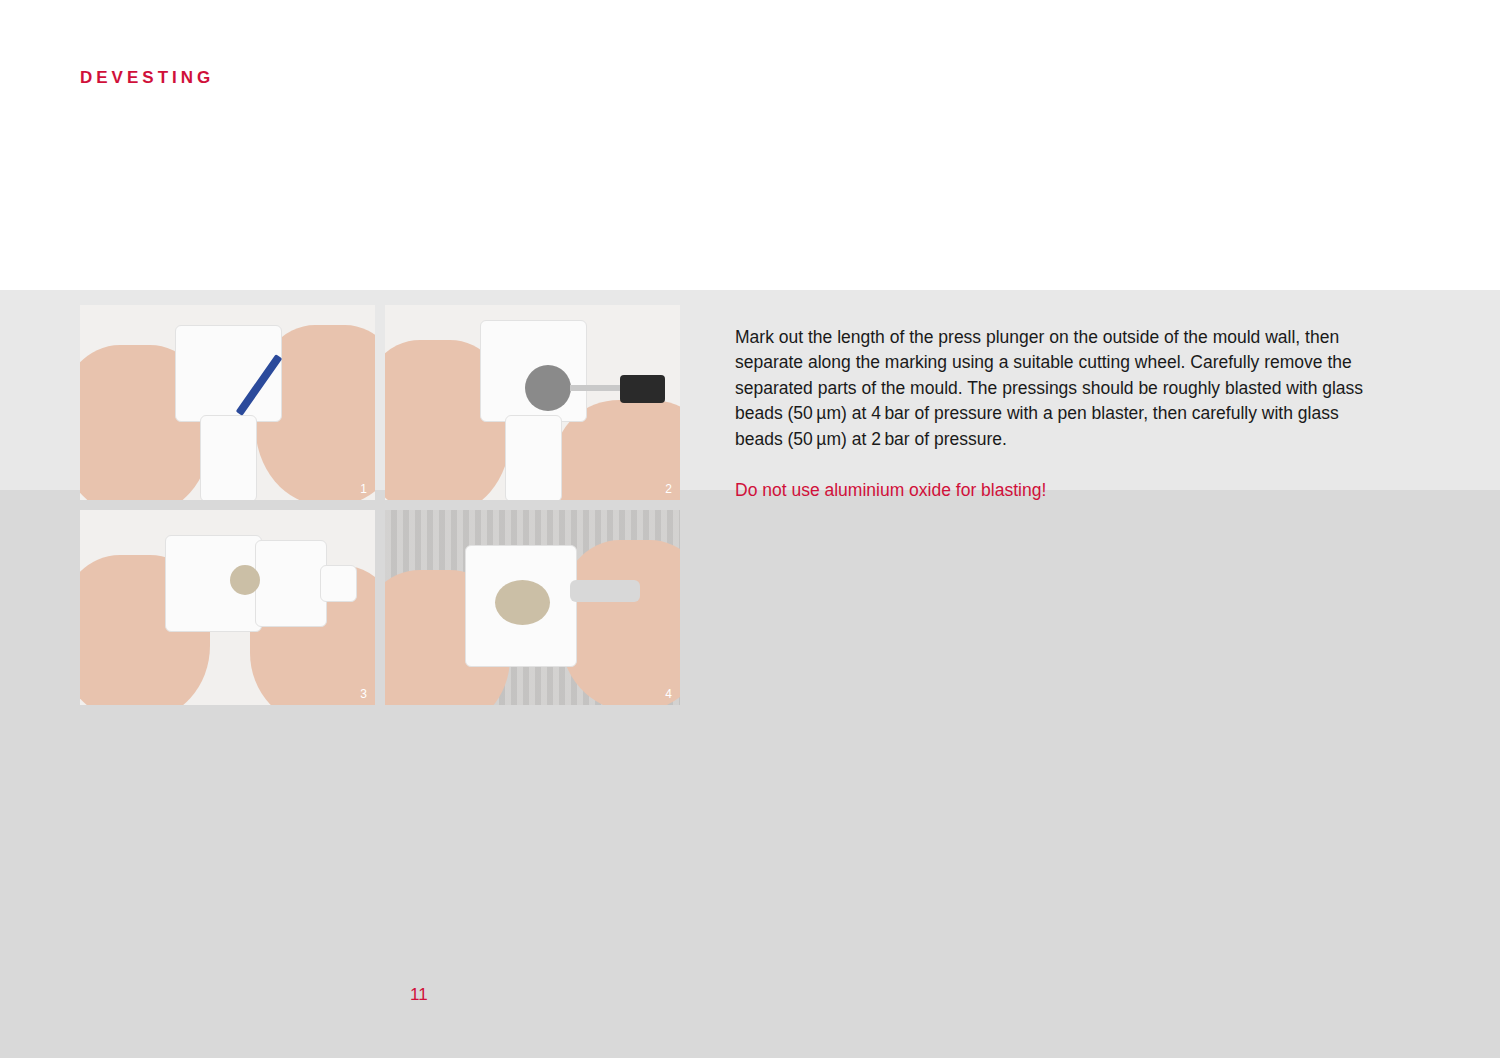Devesting
1
2
3
4
Mark out the length of the press plunger on the outside of the mould wall, then separate along the marking using a suitable cutting wheel. Carefully remove the separated parts of the mould. The pressings should be roughly blasted with glass beads (50 µm) at 4 bar of pressure with a pen blaster, then carefully with glass beads (50 µm) at 2 bar of pressure.
Do not use aluminium oxide for blasting!
11